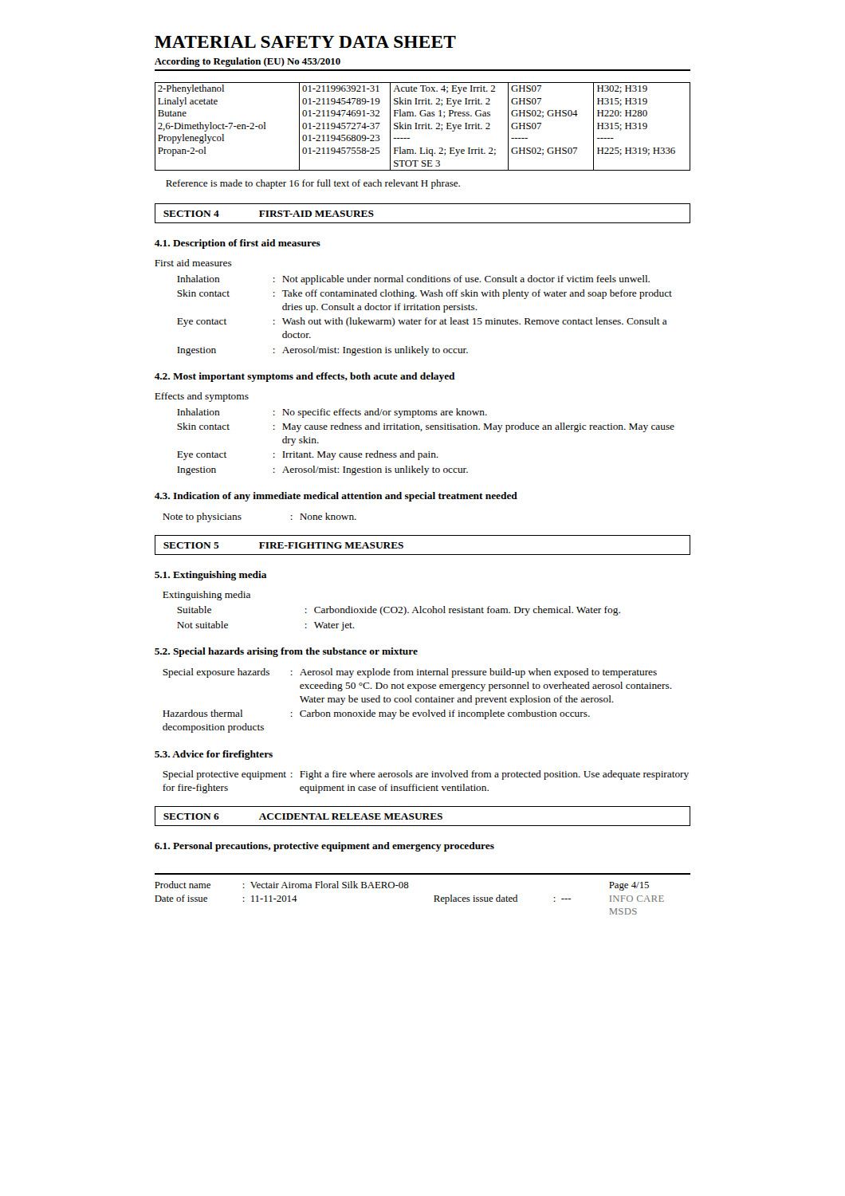MATERIAL SAFETY DATA SHEET
According to Regulation (EU) No 453/2010
| 2-Phenylethanol | 01-2119963921-31 | Acute Tox. 4; Eye Irrit. 2 | GHS07 | H302; H319 |
| Linalyl acetate | 01-2119454789-19 | Skin Irrit. 2; Eye Irrit. 2 | GHS07 | H315; H319 |
| Butane | 01-2119474691-32 | Flam. Gas 1; Press. Gas | GHS02; GHS04 | H220: H280 |
| 2,6-Dimethyloct-7-en-2-ol | 01-2119457274-37 | Skin Irrit. 2; Eye Irrit. 2 | GHS07 | H315; H319 |
| Propyleneglycol | 01-2119456809-23 | ----- | ----- | ----- |
| Propan-2-ol | 01-2119457558-25 | Flam. Liq. 2; Eye Irrit. 2; STOT SE 3 | GHS02; GHS07 | H225; H319; H336 |
Reference is made to chapter 16 for full text of each relevant H phrase.
SECTION 4 FIRST-AID MEASURES
4.1. Description of first aid measures
First aid measures
| Inhalation | : | Not applicable under normal conditions of use. Consult a doctor if victim feels unwell. |
| Skin contact | : | Take off contaminated clothing. Wash off skin with plenty of water and soap before product dries up. Consult a doctor if irritation persists. |
| Eye contact | : | Wash out with (lukewarm) water for at least 15 minutes. Remove contact lenses. Consult a doctor. |
| Ingestion | : | Aerosol/mist: Ingestion is unlikely to occur. |
4.2. Most important symptoms and effects, both acute and delayed
Effects and symptoms
| Inhalation | : | No specific effects and/or symptoms are known. |
| Skin contact | : | May cause redness and irritation, sensitisation. May produce an allergic reaction. May cause dry skin. |
| Eye contact | : | Irritant. May cause redness and pain. |
| Ingestion | : | Aerosol/mist: Ingestion is unlikely to occur. |
4.3. Indication of any immediate medical attention and special treatment needed
| Note to physicians | : | None known. |
SECTION 5 FIRE-FIGHTING MEASURES
5.1. Extinguishing media
Extinguishing media
| Suitable | : | Carbondioxide (CO2). Alcohol resistant foam. Dry chemical. Water fog. |
| Not suitable | : | Water jet. |
5.2. Special hazards arising from the substance or mixture
| Special exposure hazards | : | Aerosol may explode from internal pressure build-up when exposed to temperatures exceeding 50 °C. Do not expose emergency personnel to overheated aerosol containers. Water may be used to cool container and prevent explosion of the aerosol. |
| Hazardous thermal decomposition products | : | Carbon monoxide may be evolved if incomplete combustion occurs. |
5.3. Advice for firefighters
| Special protective equipment for fire-fighters | : | Fight a fire where aerosols are involved from a protected position. Use adequate respiratory equipment in case of insufficient ventilation. |
SECTION 6 ACCIDENTAL RELEASE MEASURES
6.1. Personal precautions, protective equipment and emergency procedures
| Product name | : | Vectair Airoma Floral Silk BAERO-08 | | | | Page 4/15 |
| Date of issue | : | 11-11-2014 | Replaces issue dated | : | --- | INFO CARE MSDS |